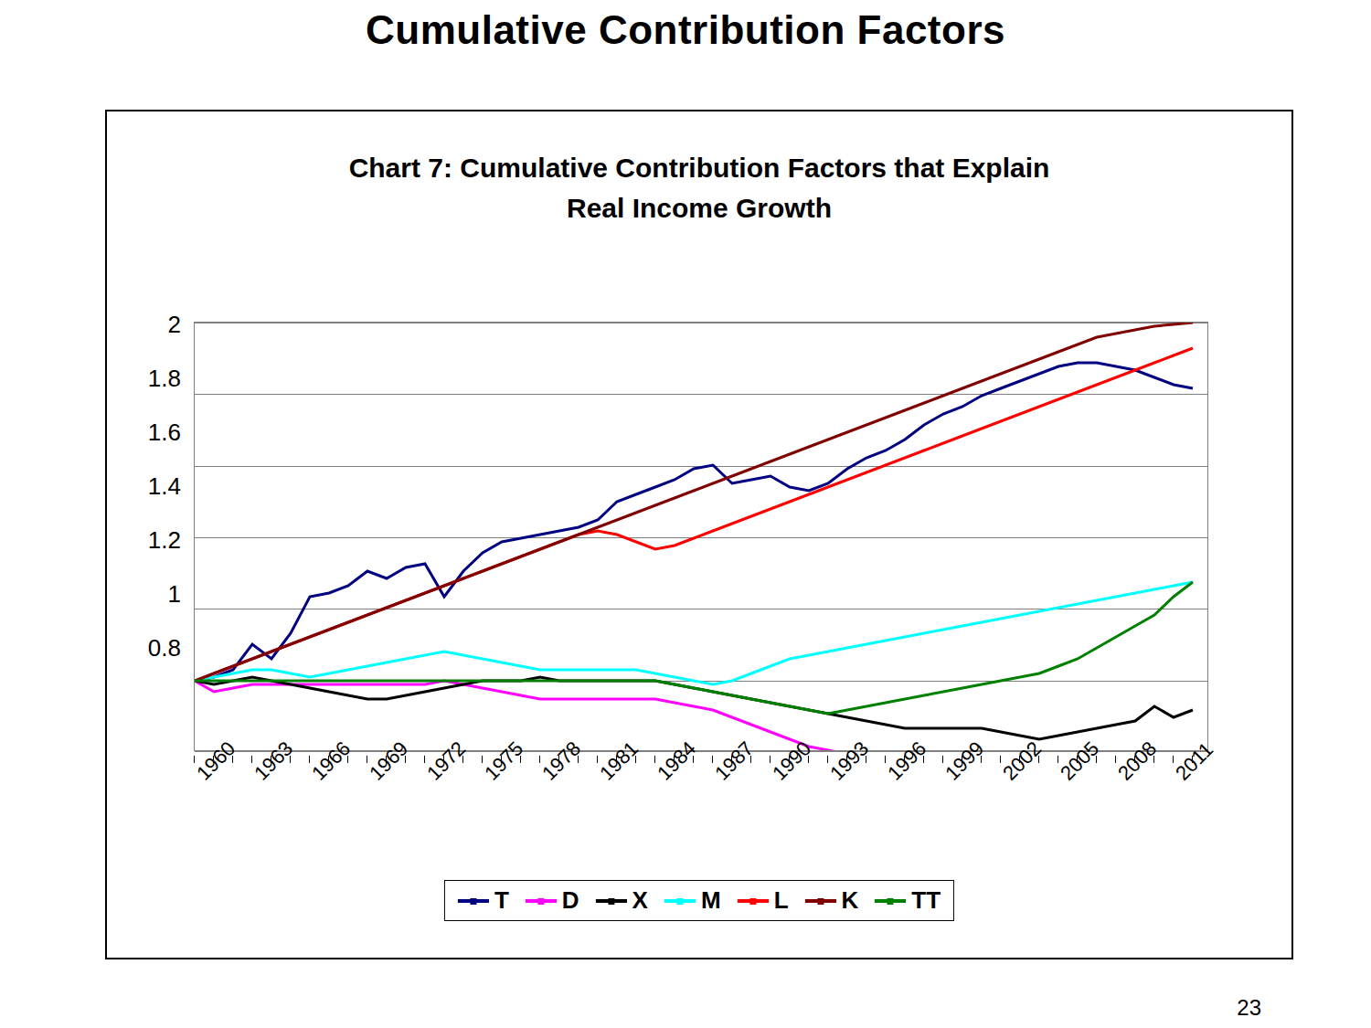Cumulative Contribution Factors
Chart 7: Cumulative Contribution Factors that Explain
Real Income Growth
2
1.8
1.6
1.4
1.2
1
0.8
1960
1963
1966
1969
1972
1975
1978
1981
1984
1987
1990
1993
1996
1999
2002
2005
2008
2011
T
D
X
M
L
K
TT
23